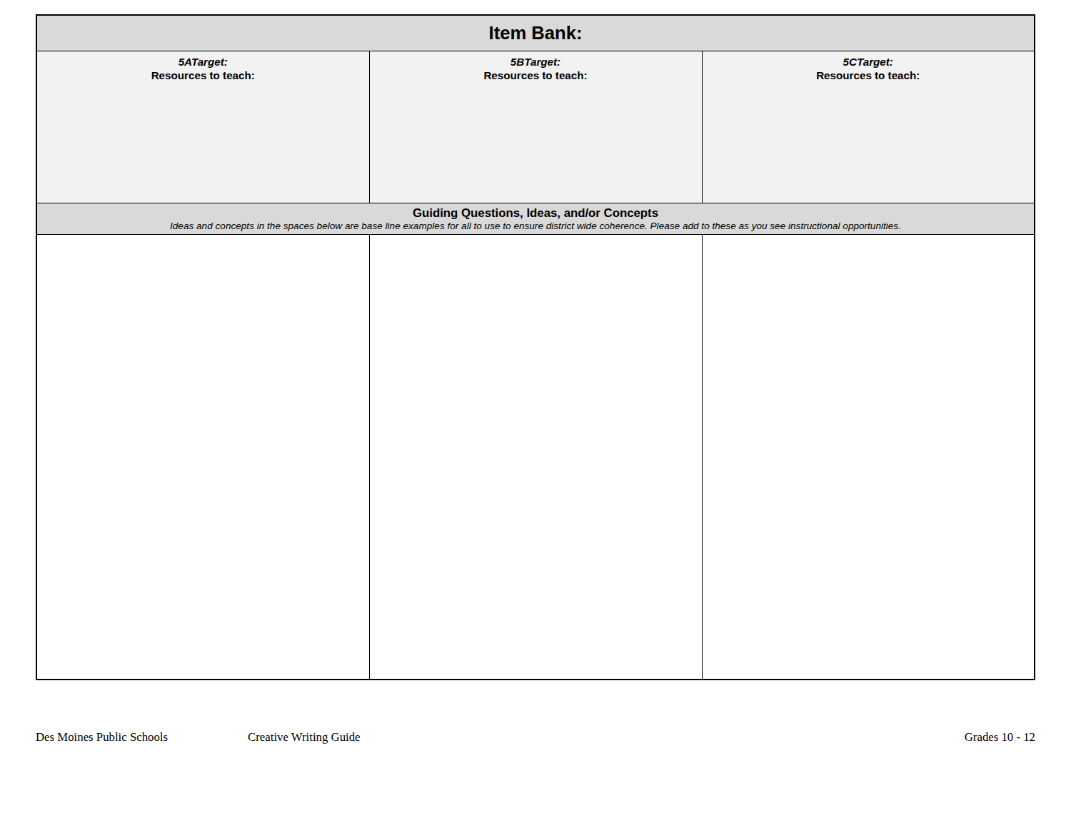| Item Bank: |
| --- |
| 5ATarget: Resources to teach: | 5BTarget: Resources to teach: | 5CTarget: Resources to teach: |
| Guiding Questions, Ideas, and/or Concepts Ideas and concepts in the spaces below are base line examples for all to use to ensure district wide coherence. Please add to these as you see instructional opportunities. |
Des Moines Public Schools Creative Writing Guide Grades 10 - 12